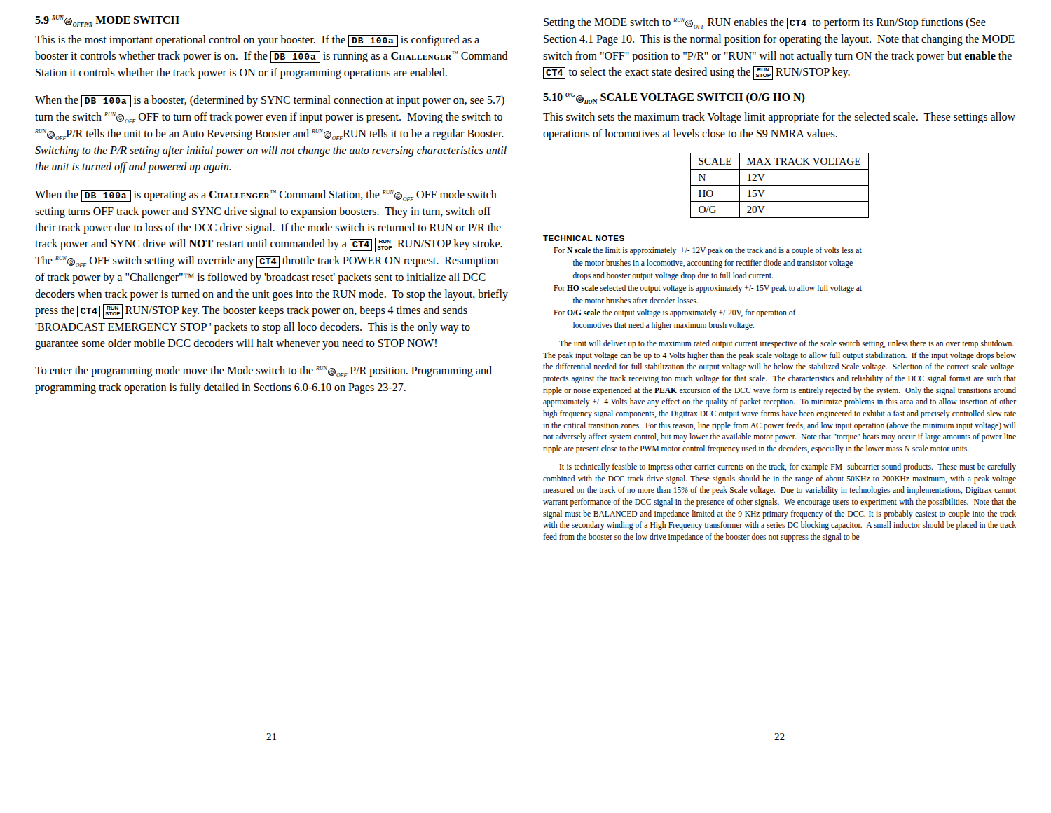5.9 RUN◎OFF P/R MODE SWITCH
This is the most important operational control on your booster. If the DB 100a is configured as a booster it controls whether track power is on. If the DB 100a is running as a Challenger™ Command Station it controls whether the track power is ON or if programming operations are enabled.
When the DB 100a is a booster, (determined by SYNC terminal connection at input power on, see 5.7) turn the switch RUN◎OFF OFF to turn off track power even if input power is present. Moving the switch to RUN◎OFFP/R tells the unit to be an Auto Reversing Booster and RUN◎OFFRUN tells it to be a regular Booster. Switching to the P/R setting after initial power on will not change the auto reversing characteristics until the unit is turned off and powered up again.
When the DB 100a is operating as a Challenger™ Command Station, the RUN◎OFF OFF mode switch setting turns OFF track power and SYNC drive signal to expansion boosters. They in turn, switch off their track power due to loss of the DCC drive signal. If the mode switch is returned to RUN or P/R the track power and SYNC drive will NOT restart until commanded by a CT4 RUN
STOP RUN/STOP key stroke. The RUN◎OFF OFF switch setting will override any CT4 throttle track POWER ON request. Resumption of track power by a "Challenger"™ is followed by 'broadcast reset' packets sent to initialize all DCC decoders when track power is turned on and the unit goes into the RUN mode. To stop the layout, briefly press the CT4 RUN
STOP RUN/STOP key. The booster keeps track power on, beeps 4 times and sends 'BROADCAST EMERGENCY STOP ' packets to stop all loco decoders. This is the only way to guarantee some older mobile DCC decoders will halt whenever you need to STOP NOW!
To enter the programming mode move the Mode switch to the RUN◎OFF P/R position. Programming and programming track operation is fully detailed in Sections 6.0-6.10 on Pages 23-27.
21
Setting the MODE switch to RUN◎OFF RUN enables the CT4 to perform its Run/Stop functions (See Section 4.1 Page 10. This is the normal position for operating the layout. Note that changing the MODE switch from "OFF" position to "P/R" or "RUN" will not actually turn ON the track power but enable the CT4 to select the exact state desired using the RUN
STOP RUN/STOP key.
5.10 O/G◎HO N SCALE VOLTAGE SWITCH (O/G HO N)
This switch sets the maximum track Voltage limit appropriate for the selected scale. These settings allow operations of locomotives at levels close to the S9 NMRA values.
| SCALE | MAX TRACK VOLTAGE |
| N | 12V |
| HO | 15V |
| O/G | 20V |
TECHNICAL NOTES
For N scale the limit is approximately +/- 12V peak on the track and is a couple of volts less at
the motor brushes in a locomotive, accounting for rectifier diode and transistor voltage
drops and booster output voltage drop due to full load current.
For HO scale selected the output voltage is approximately +/- 15V peak to allow full voltage at
the motor brushes after decoder losses.
For O/G scale the output voltage is approximately +/-20V, for operation of
locomotives that need a higher maximum brush voltage.
The unit will deliver up to the maximum rated output current irrespective of the scale switch setting, unless there is an over temp shutdown. The peak input voltage can be up to 4 Volts higher than the peak scale voltage to allow full output stabilization. If the input voltage drops below the differential needed for full stabilization the output voltage will be below the stabilized Scale voltage. Selection of the correct scale voltage protects against the track receiving too much voltage for that scale. The characteristics and reliability of the DCC signal format are such that ripple or noise experienced at the PEAK excursion of the DCC wave form is entirely rejected by the system. Only the signal transitions around approximately +/- 4 Volts have any effect on the quality of packet reception. To minimize problems in this area and to allow insertion of other high frequency signal components, the Digitrax DCC output wave forms have been engineered to exhibit a fast and precisely controlled slew rate in the critical transition zones. For this reason, line ripple from AC power feeds, and low input operation (above the minimum input voltage) will not adversely affect system control, but may lower the available motor power. Note that "torque" beats may occur if large amounts of power line ripple are present close to the PWM motor control frequency used in the decoders, especially in the lower mass N scale motor units.
It is technically feasible to impress other carrier currents on the track, for example FM- subcarrier sound products. These must be carefully combined with the DCC track drive signal. These signals should be in the range of about 50KHz to 200KHz maximum, with a peak voltage measured on the track of no more than 15% of the peak Scale voltage. Due to variability in technologies and implementations, Digitrax cannot warrant performance of the DCC signal in the presence of other signals. We encourage users to experiment with the possibilities. Note that the signal must be BALANCED and impedance limited at the 9 KHz primary frequency of the DCC. It is probably easiest to couple into the track with the secondary winding of a High Frequency transformer with a series DC blocking capacitor. A small inductor should be placed in the track feed from the booster so the low drive impedance of the booster does not suppress the signal to be
22